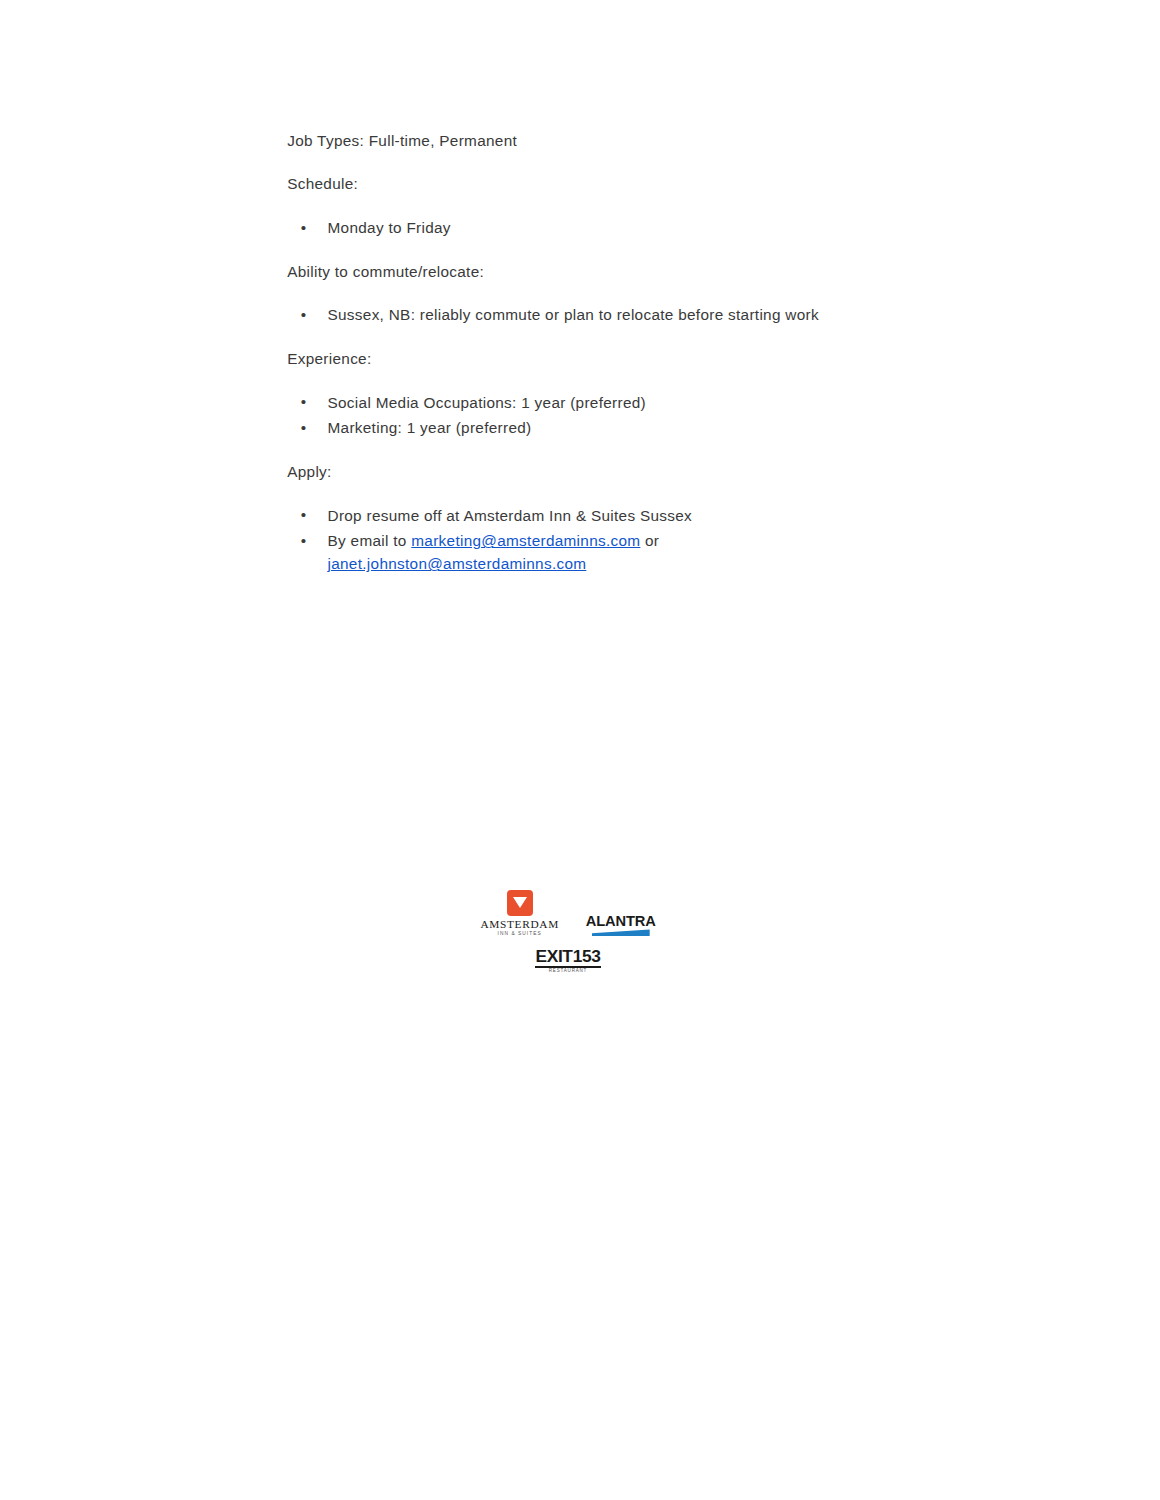Job Types: Full-time, Permanent
Schedule:
Monday to Friday
Ability to commute/relocate:
Sussex, NB: reliably commute or plan to relocate before starting work
Experience:
Social Media Occupations: 1 year (preferred)
Marketing: 1 year (preferred)
Apply:
Drop resume off at Amsterdam Inn & Suites Sussex
By email to marketing@amsterdaminns.com or janet.johnston@amsterdaminns.com
AMSTERDAM
INN & SUITES
ALANTRA
EXIT153
RESTAURANT